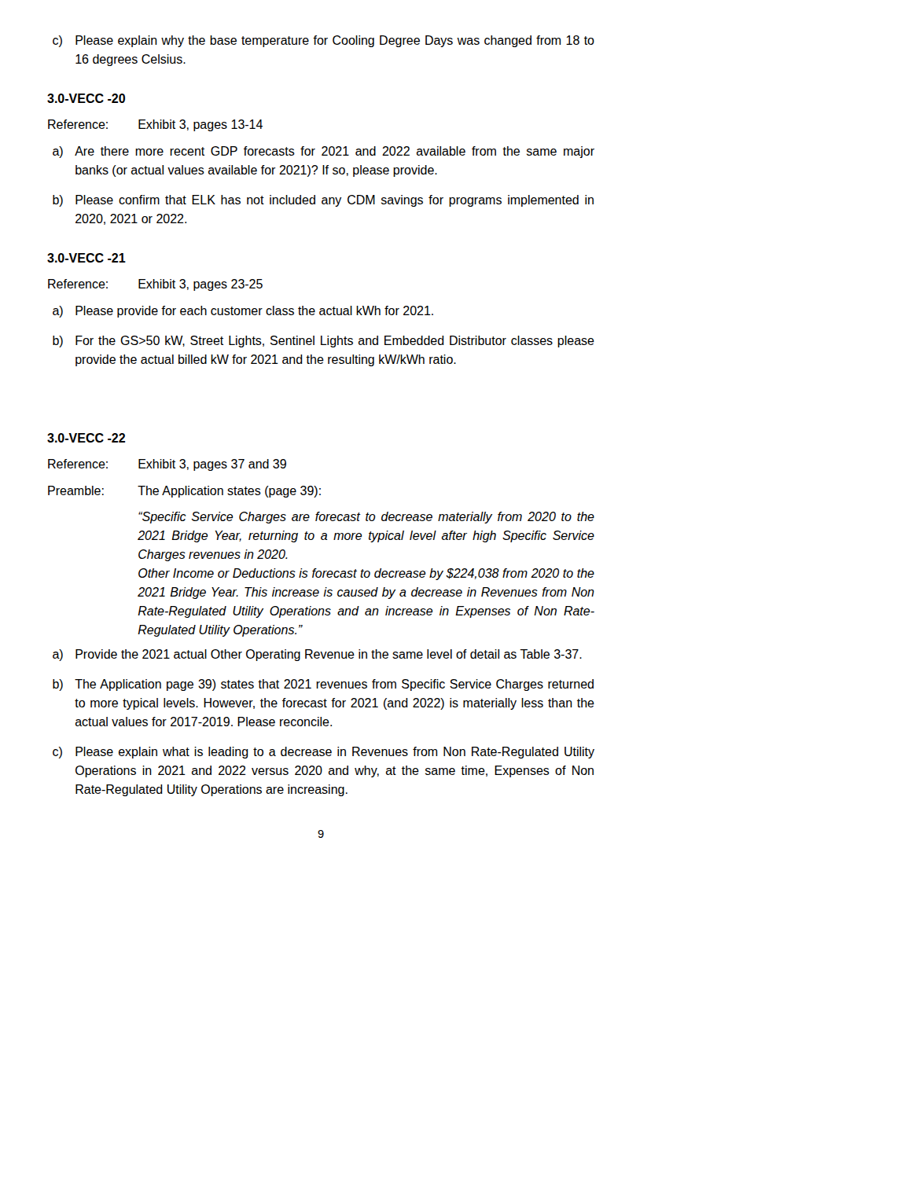c)
Please explain why the base temperature for Cooling Degree Days was changed from 18 to 16 degrees Celsius.
3.0-VECC -20
Reference:
Exhibit 3, pages 13-14
a)
Are there more recent GDP forecasts for 2021 and 2022 available from the same major banks (or actual values available for 2021)? If so, please provide.
b)
Please confirm that ELK has not included any CDM savings for programs implemented in 2020, 2021 or 2022.
3.0-VECC -21
Reference:
Exhibit 3, pages 23-25
a)
Please provide for each customer class the actual kWh for 2021.
b)
For the GS>50 kW, Street Lights, Sentinel Lights and Embedded Distributor classes please provide the actual billed kW for 2021 and the resulting kW/kWh ratio.
3.0-VECC -22
Reference:
Exhibit 3, pages 37 and 39
Preamble:
The Application states (page 39):
“Specific Service Charges are forecast to decrease materially from 2020 to the 2021 Bridge Year, returning to a more typical level after high Specific Service Charges revenues in 2020.
Other Income or Deductions is forecast to decrease by $224,038 from 2020 to the 2021 Bridge Year. This increase is caused by a decrease in Revenues from Non Rate-Regulated Utility Operations and an increase in Expenses of Non Rate-Regulated Utility Operations.”
a)
Provide the 2021 actual Other Operating Revenue in the same level of detail as Table 3-37.
b)
The Application page 39) states that 2021 revenues from Specific Service Charges returned to more typical levels. However, the forecast for 2021 (and 2022) is materially less than the actual values for 2017-2019. Please reconcile.
c)
Please explain what is leading to a decrease in Revenues from Non Rate-Regulated Utility Operations in 2021 and 2022 versus 2020 and why, at the same time, Expenses of Non Rate-Regulated Utility Operations are increasing.
9